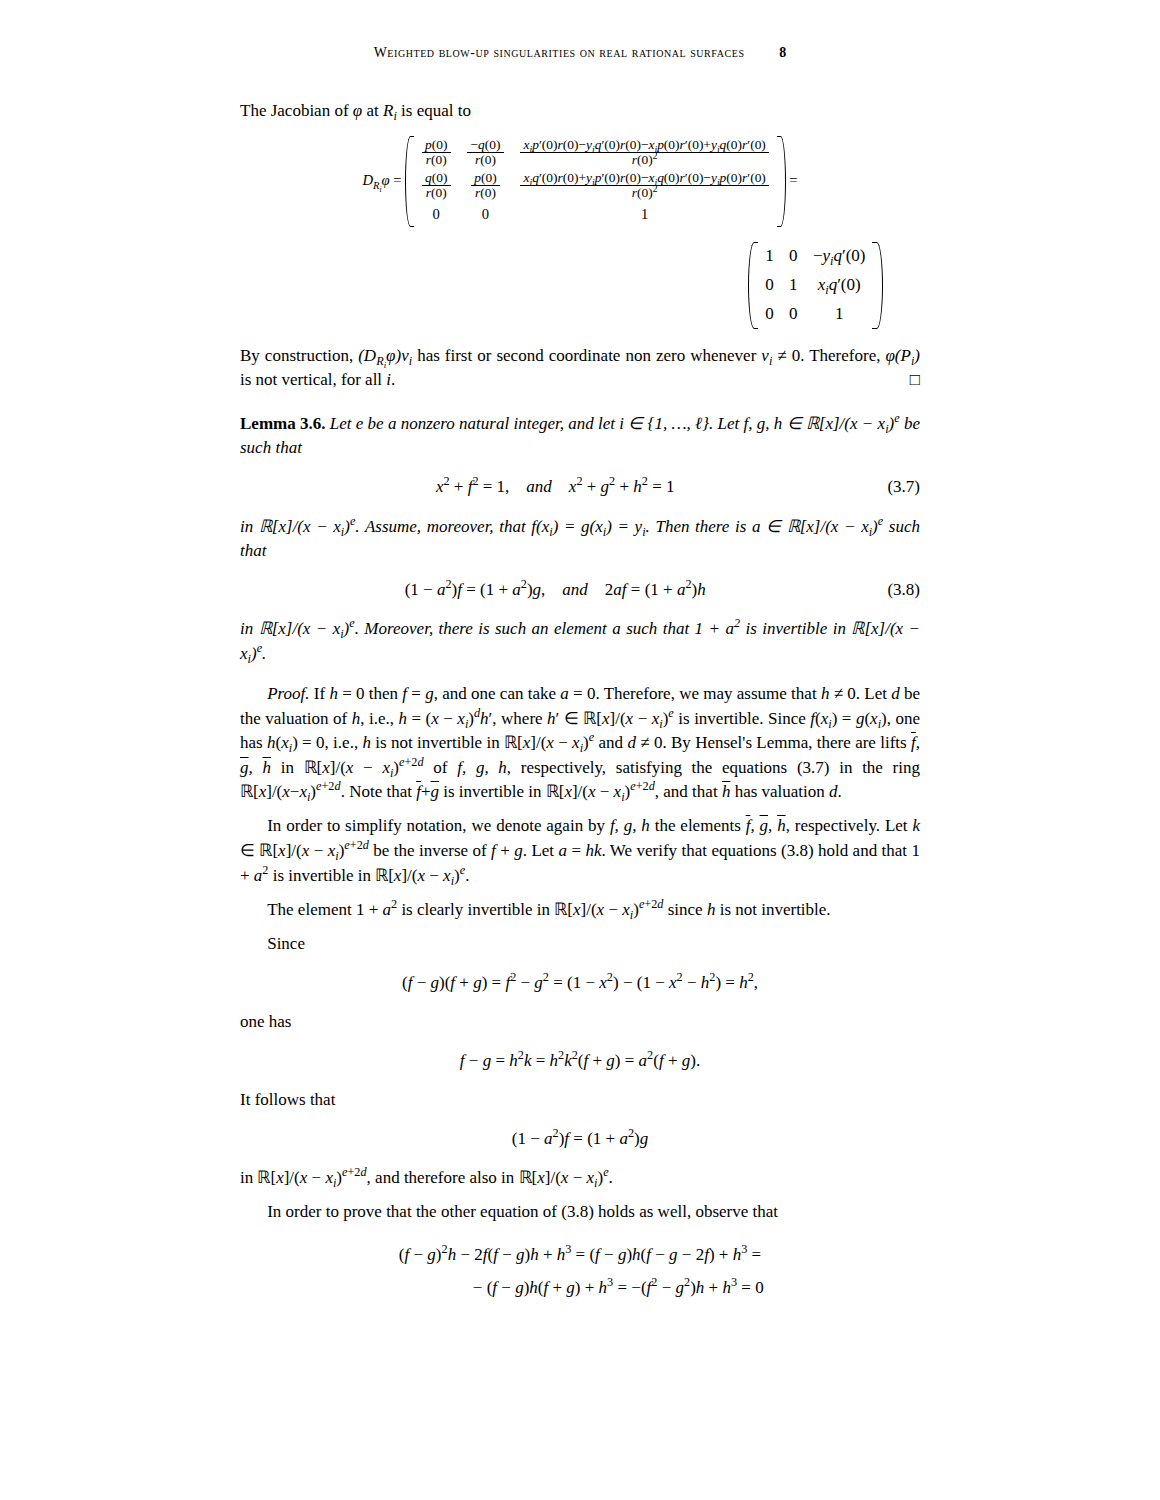Weighted blow-up singularities on real rational surfaces 8
The Jacobian of φ at Ri is equal to
DRiφ = p(0) r(0) −q(0) r(0) xip′(0)r(0)−yiq′(0)r(0)−xip(0)r′(0)+yiq(0)r′(0) r(0)2 q(0) r(0) p(0) r(0) xiq′(0)r(0)+yip′(0)r(0)−xiq(0)r′(0)−yip(0)r′(0) r(0)2 0 0 1 =
10−yiq′(0) 01 xiq′(0) 001
By construction, (DRiφ)vi has first or second coordinate non zero whenever vi ≠ 0. Therefore, φ(Pi) is not vertical, for all i. □
Lemma 3.6. Let e be a nonzero natural integer, and let i ∈ {1, …, ℓ}. Let f, g, h ∈ ℝ[x]/(x − xi)e be such that
x2 + f2 = 1, and x2 + g2 + h2 = 1
(3.7)
in ℝ[x]/(x − xi)e. Assume, moreover, that f(xi) = g(xi) = yi. Then there is a ∈ ℝ[x]/(x − xi)e such that
(1 − a2)f = (1 + a2)g, and 2af = (1 + a2)h
(3.8)
in ℝ[x]/(x − xi)e. Moreover, there is such an element a such that 1 + a2 is invertible in ℝ[x]/(x − xi)e.
Proof. If h = 0 then f = g, and one can take a = 0. Therefore, we may assume that h ≠ 0. Let d be the valuation of h, i.e., h = (x − xi)dh′, where h′ ∈ ℝ[x]/(x − xi)e is invertible. Since f(xi) = g(xi), one has h(xi) = 0, i.e., h is not invertible in ℝ[x]/(x − xi)e and d ≠ 0. By Hensel's Lemma, there are lifts f, g, h in ℝ[x]/(x − xi)e+2d of f, g, h, respectively, satisfying the equations (3.7) in the ring ℝ[x]/(x−xi)e+2d. Note that f+g is invertible in ℝ[x]/(x − xi)e+2d, and that h has valuation d.
In order to simplify notation, we denote again by f, g, h the elements f, g, h, respectively. Let k ∈ ℝ[x]/(x − xi)e+2d be the inverse of f + g. Let a = hk. We verify that equations (3.8) hold and that 1 + a2 is invertible in ℝ[x]/(x − xi)e.
The element 1 + a2 is clearly invertible in ℝ[x]/(x − xi)e+2d since h is not invertible.
Since
(f − g)(f + g) = f2 − g2 = (1 − x2) − (1 − x2 − h2) = h2,
one has
f − g = h2k = h2k2(f + g) = a2(f + g).
It follows that
(1 − a2)f = (1 + a2)g
in ℝ[x]/(x − xi)e+2d, and therefore also in ℝ[x]/(x − xi)e.
In order to prove that the other equation of (3.8) holds as well, observe that
(f − g)2h − 2f(f − g)h + h3 = (f − g)h(f − g − 2f) + h3 =
− (f − g)h(f + g) + h3 = −(f2 − g2)h + h3 = 0